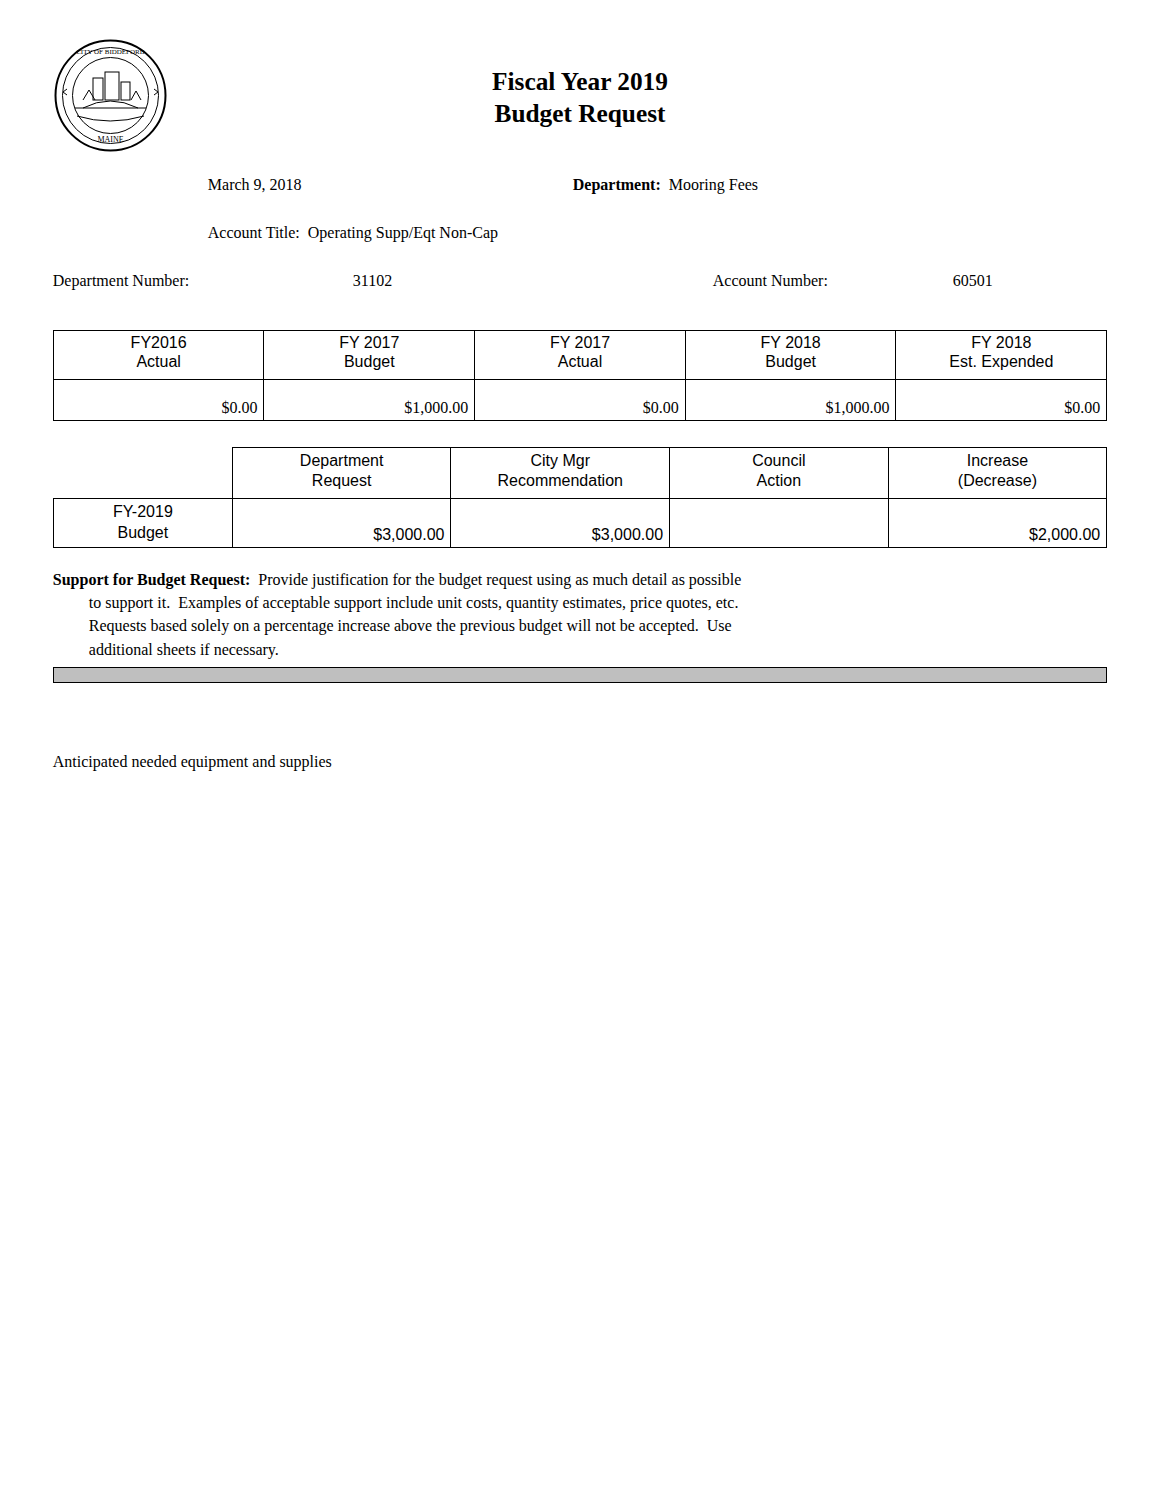CITY OF BIDDEFORD MAINE
Fiscal Year 2019
Budget Request
March 9, 2018
Department: Mooring Fees
Account Title: Operating Supp/Eqt Non-Cap
Department Number:
31102
Account Number:
60501
| FY2016 Actual | FY 2017 Budget | FY 2017 Actual | FY 2018 Budget | FY 2018 Est. Expended |
| --- | --- | --- | --- | --- |
| $0.00 | $1,000.00 | $0.00 | $1,000.00 | $0.00 |
| | Department Request | City Mgr Recommendation | Council Action | Increase (Decrease) |
| FY-2019 Budget | $3,000.00 | $3,000.00 | | $2,000.00 |
Support for Budget Request: Provide justification for the budget request using as much detail as possible
to support it. Examples of acceptable support include unit costs, quantity estimates, price quotes, etc.
Requests based solely on a percentage increase above the previous budget will not be accepted. Use
additional sheets if necessary.
Anticipated needed equipment and supplies